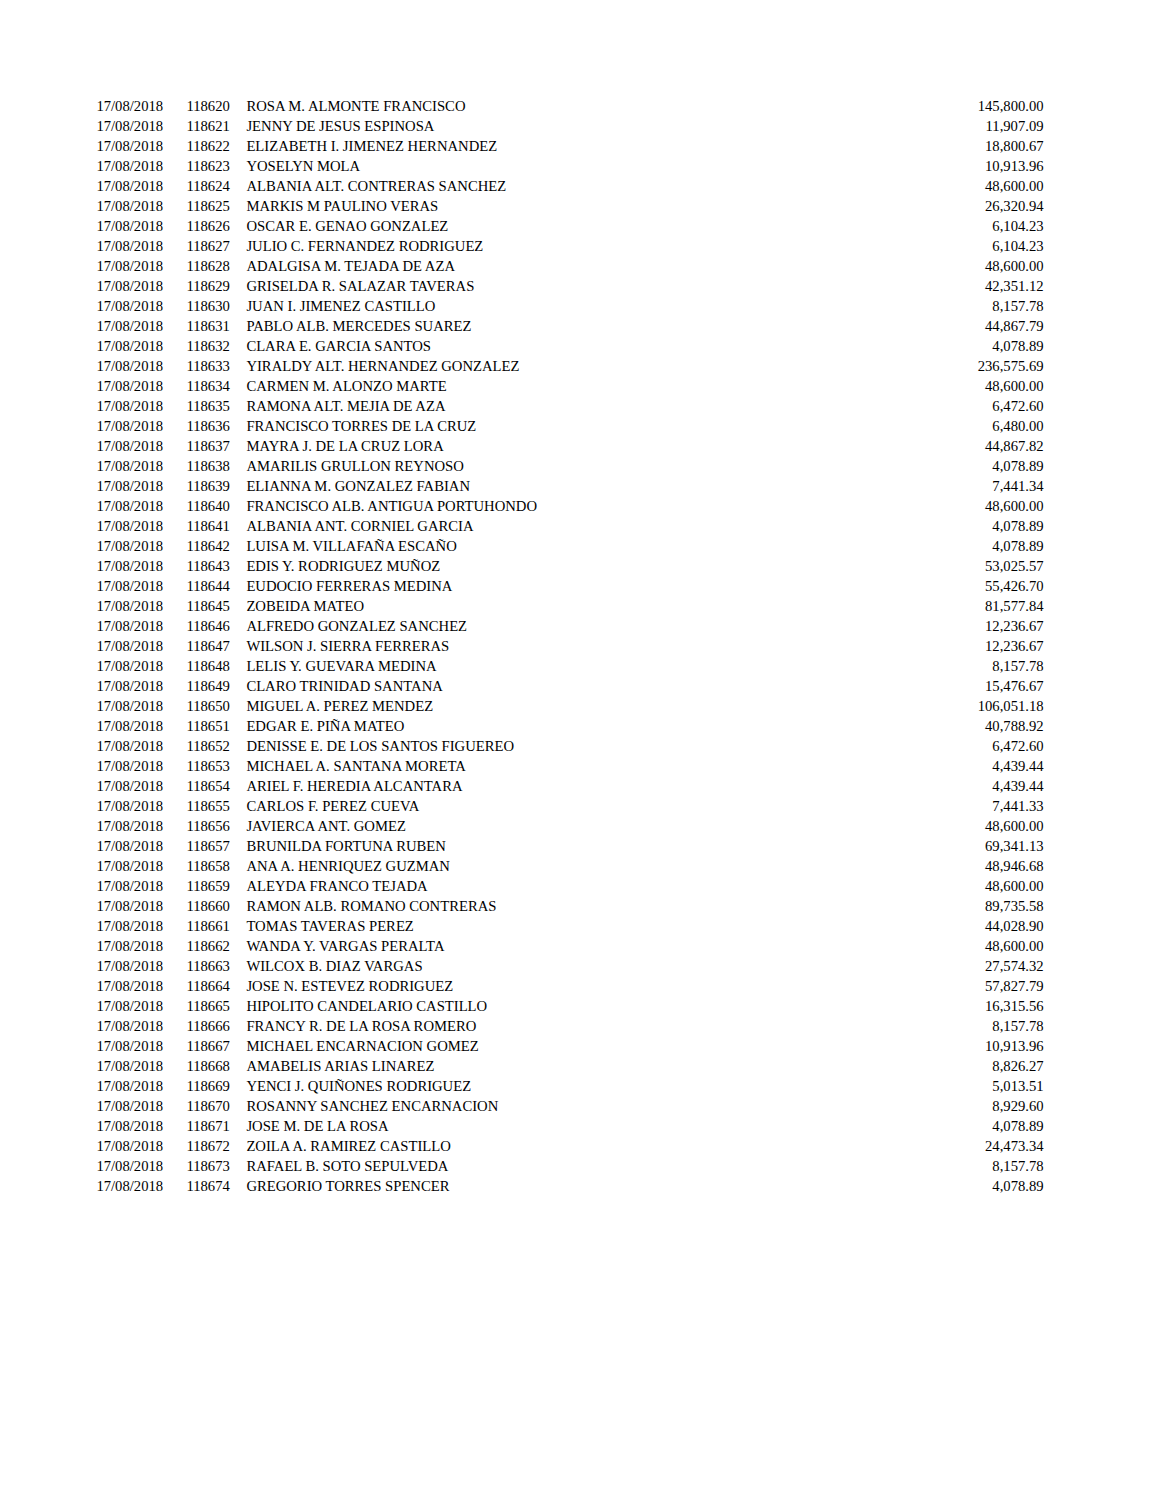| 17/08/2018 | 118620 | ROSA M. ALMONTE FRANCISCO | 145,800.00 |
| 17/08/2018 | 118621 | JENNY DE JESUS ESPINOSA | 11,907.09 |
| 17/08/2018 | 118622 | ELIZABETH I. JIMENEZ HERNANDEZ | 18,800.67 |
| 17/08/2018 | 118623 | YOSELYN MOLA | 10,913.96 |
| 17/08/2018 | 118624 | ALBANIA ALT. CONTRERAS SANCHEZ | 48,600.00 |
| 17/08/2018 | 118625 | MARKIS M PAULINO VERAS | 26,320.94 |
| 17/08/2018 | 118626 | OSCAR E. GENAO GONZALEZ | 6,104.23 |
| 17/08/2018 | 118627 | JULIO C. FERNANDEZ RODRIGUEZ | 6,104.23 |
| 17/08/2018 | 118628 | ADALGISA M. TEJADA DE AZA | 48,600.00 |
| 17/08/2018 | 118629 | GRISELDA R. SALAZAR TAVERAS | 42,351.12 |
| 17/08/2018 | 118630 | JUAN I. JIMENEZ CASTILLO | 8,157.78 |
| 17/08/2018 | 118631 | PABLO ALB. MERCEDES SUAREZ | 44,867.79 |
| 17/08/2018 | 118632 | CLARA E. GARCIA SANTOS | 4,078.89 |
| 17/08/2018 | 118633 | YIRALDY ALT. HERNANDEZ GONZALEZ | 236,575.69 |
| 17/08/2018 | 118634 | CARMEN M. ALONZO MARTE | 48,600.00 |
| 17/08/2018 | 118635 | RAMONA ALT. MEJIA DE AZA | 6,472.60 |
| 17/08/2018 | 118636 | FRANCISCO TORRES DE LA CRUZ | 6,480.00 |
| 17/08/2018 | 118637 | MAYRA J. DE LA CRUZ LORA | 44,867.82 |
| 17/08/2018 | 118638 | AMARILIS GRULLON REYNOSO | 4,078.89 |
| 17/08/2018 | 118639 | ELIANNA M. GONZALEZ FABIAN | 7,441.34 |
| 17/08/2018 | 118640 | FRANCISCO ALB. ANTIGUA PORTUHONDO | 48,600.00 |
| 17/08/2018 | 118641 | ALBANIA ANT. CORNIEL GARCIA | 4,078.89 |
| 17/08/2018 | 118642 | LUISA M. VILLAFAÑA ESCAÑO | 4,078.89 |
| 17/08/2018 | 118643 | EDIS Y. RODRIGUEZ MUÑOZ | 53,025.57 |
| 17/08/2018 | 118644 | EUDOCIO FERRERAS MEDINA | 55,426.70 |
| 17/08/2018 | 118645 | ZOBEIDA MATEO | 81,577.84 |
| 17/08/2018 | 118646 | ALFREDO GONZALEZ SANCHEZ | 12,236.67 |
| 17/08/2018 | 118647 | WILSON J. SIERRA FERRERAS | 12,236.67 |
| 17/08/2018 | 118648 | LELIS Y. GUEVARA MEDINA | 8,157.78 |
| 17/08/2018 | 118649 | CLARO TRINIDAD SANTANA | 15,476.67 |
| 17/08/2018 | 118650 | MIGUEL A. PEREZ MENDEZ | 106,051.18 |
| 17/08/2018 | 118651 | EDGAR E. PIÑA MATEO | 40,788.92 |
| 17/08/2018 | 118652 | DENISSE E. DE LOS SANTOS FIGUEREO | 6,472.60 |
| 17/08/2018 | 118653 | MICHAEL A. SANTANA MORETA | 4,439.44 |
| 17/08/2018 | 118654 | ARIEL F. HEREDIA ALCANTARA | 4,439.44 |
| 17/08/2018 | 118655 | CARLOS F. PEREZ CUEVA | 7,441.33 |
| 17/08/2018 | 118656 | JAVIERCA ANT. GOMEZ | 48,600.00 |
| 17/08/2018 | 118657 | BRUNILDA FORTUNA RUBEN | 69,341.13 |
| 17/08/2018 | 118658 | ANA A. HENRIQUEZ GUZMAN | 48,946.68 |
| 17/08/2018 | 118659 | ALEYDA FRANCO TEJADA | 48,600.00 |
| 17/08/2018 | 118660 | RAMON ALB. ROMANO CONTRERAS | 89,735.58 |
| 17/08/2018 | 118661 | TOMAS TAVERAS PEREZ | 44,028.90 |
| 17/08/2018 | 118662 | WANDA Y. VARGAS PERALTA | 48,600.00 |
| 17/08/2018 | 118663 | WILCOX B. DIAZ VARGAS | 27,574.32 |
| 17/08/2018 | 118664 | JOSE N. ESTEVEZ RODRIGUEZ | 57,827.79 |
| 17/08/2018 | 118665 | HIPOLITO CANDELARIO CASTILLO | 16,315.56 |
| 17/08/2018 | 118666 | FRANCY R. DE LA ROSA ROMERO | 8,157.78 |
| 17/08/2018 | 118667 | MICHAEL ENCARNACION GOMEZ | 10,913.96 |
| 17/08/2018 | 118668 | AMABELIS ARIAS LINAREZ | 8,826.27 |
| 17/08/2018 | 118669 | YENCI J. QUIÑONES RODRIGUEZ | 5,013.51 |
| 17/08/2018 | 118670 | ROSANNY SANCHEZ ENCARNACION | 8,929.60 |
| 17/08/2018 | 118671 | JOSE M. DE LA ROSA | 4,078.89 |
| 17/08/2018 | 118672 | ZOILA A. RAMIREZ CASTILLO | 24,473.34 |
| 17/08/2018 | 118673 | RAFAEL B. SOTO SEPULVEDA | 8,157.78 |
| 17/08/2018 | 118674 | GREGORIO TORRES SPENCER | 4,078.89 |